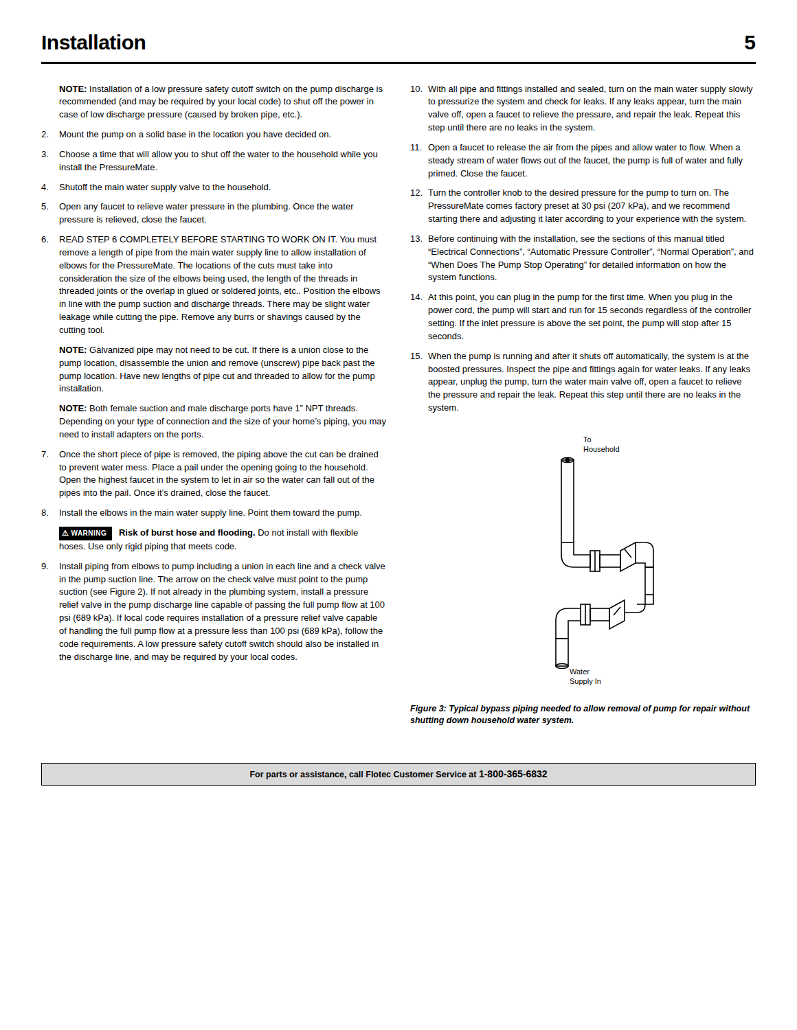Installation
5
NOTE: Installation of a low pressure safety cutoff switch on the pump discharge is recommended (and may be required by your local code) to shut off the power in case of low discharge pressure (caused by broken pipe, etc.).
2. Mount the pump on a solid base in the location you have decided on.
3. Choose a time that will allow you to shut off the water to the household while you install the PressureMate.
4. Shutoff the main water supply valve to the household.
5. Open any faucet to relieve water pressure in the plumbing. Once the water pressure is relieved, close the faucet.
6. READ STEP 6 COMPLETELY BEFORE STARTING TO WORK ON IT. You must remove a length of pipe from the main water supply line to allow installation of elbows for the PressureMate. The locations of the cuts must take into consideration the size of the elbows being used, the length of the threads in threaded joints or the overlap in glued or soldered joints, etc.. Position the elbows in line with the pump suction and discharge threads. There may be slight water leakage while cutting the pipe. Remove any burrs or shavings caused by the cutting tool.
NOTE: Galvanized pipe may not need to be cut. If there is a union close to the pump location, disassemble the union and remove (unscrew) pipe back past the pump location. Have new lengths of pipe cut and threaded to allow for the pump installation.
NOTE: Both female suction and male discharge ports have 1” NPT threads. Depending on your type of connection and the size of your home’s piping, you may need to install adapters on the ports.
7. Once the short piece of pipe is removed, the piping above the cut can be drained to prevent water mess. Place a pail under the opening going to the household. Open the highest faucet in the system to let in air so the water can fall out of the pipes into the pail. Once it’s drained, close the faucet.
8. Install the elbows in the main water supply line. Point them toward the pump.
WARNING Risk of burst hose and flooding. Do not install with flexible hoses. Use only rigid piping that meets code.
9. Install piping from elbows to pump including a union in each line and a check valve in the pump suction line. The arrow on the check valve must point to the pump suction (see Figure 2). If not already in the plumbing system, install a pressure relief valve in the pump discharge line capable of passing the full pump flow at 100 psi (689 kPa). If local code requires installation of a pressure relief valve capable of handling the full pump flow at a pressure less than 100 psi (689 kPa), follow the code requirements. A low pressure safety cutoff switch should also be installed in the discharge line, and may be required by your local codes.
10. With all pipe and fittings installed and sealed, turn on the main water supply slowly to pressurize the system and check for leaks. If any leaks appear, turn the main valve off, open a faucet to relieve the pressure, and repair the leak. Repeat this step until there are no leaks in the system.
11. Open a faucet to release the air from the pipes and allow water to flow. When a steady stream of water flows out of the faucet, the pump is full of water and fully primed. Close the faucet.
12. Turn the controller knob to the desired pressure for the pump to turn on. The PressureMate comes factory preset at 30 psi (207 kPa), and we recommend starting there and adjusting it later according to your experience with the system.
13. Before continuing with the installation, see the sections of this manual titled “Electrical Connections”, “Automatic Pressure Controller”, “Normal Operation”, and “When Does The Pump Stop Operating” for detailed information on how the system functions.
14. At this point, you can plug in the pump for the first time. When you plug in the power cord, the pump will start and run for 15 seconds regardless of the controller setting. If the inlet pressure is above the set point, the pump will stop after 15 seconds.
15. When the pump is running and after it shuts off automatically, the system is at the boosted pressures. Inspect the pipe and fittings again for water leaks. If any leaks appear, unplug the pump, turn the water main valve off, open a faucet to relieve the pressure and repair the leak. Repeat this step until there are no leaks in the system.
To Household Water Supply In
Figure 3: Typical bypass piping needed to allow removal of pump for repair without shutting down household water system.
For parts or assistance, call Flotec Customer Service at 1-800-365-6832